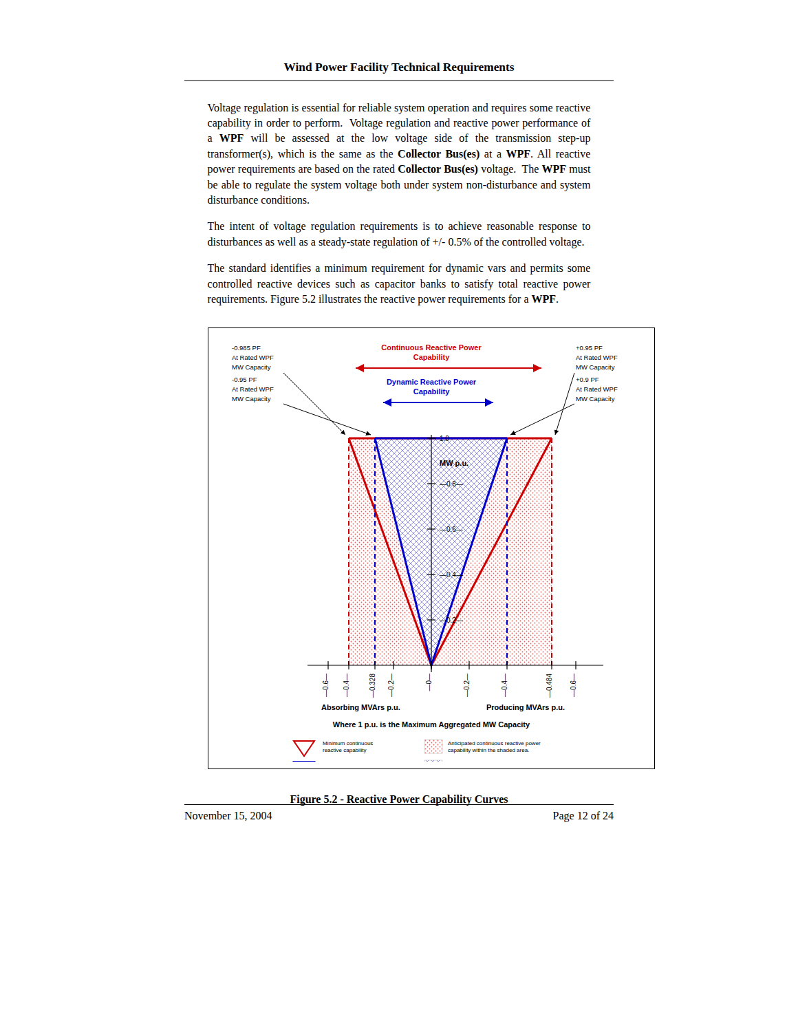Wind Power Facility Technical Requirements
Voltage regulation is essential for reliable system operation and requires some reactive capability in order to perform. Voltage regulation and reactive power performance of a WPF will be assessed at the low voltage side of the transmission step-up transformer(s), which is the same as the Collector Bus(es) at a WPF. All reactive power requirements are based on the rated Collector Bus(es) voltage. The WPF must be able to regulate the system voltage both under system non-disturbance and system disturbance conditions.
The intent of voltage regulation requirements is to achieve reasonable response to disturbances as well as a steady-state regulation of +/- 0.5% of the controlled voltage.
The standard identifies a minimum requirement for dynamic vars and permits some controlled reactive devices such as capacitor banks to satisfy total reactive power requirements. Figure 5.2 illustrates the reactive power requirements for a WPF.
1.0 —0.8— —0.6— —0.4— —0.2— MW p.u. —0.6— —0.4— —0.328 —0.2— —0— —0.2— —0.4— —0.484 —0.6— Absorbing MVArs p.u. Producing MVArs p.u. Where 1 p.u. is the Maximum Aggregated MW Capacity Continuous Reactive Power Capability Dynamic Reactive Power Capability -0.985 PF At Rated WPF MW Capacity -0.95 PF At Rated WPF MW Capacity +0.95 PF At Rated WPF MW Capacity +0.9 PF At Rated WPF MW Capacity Minimum continuous reactive capability Anticipated continuous reactive power capability within the shaded area. Minimum dynamic reactive capability Anticipated dynamic reactive power capability within the shaded area.
Figure 5.2 - Reactive Power Capability Curves
November 15, 2004 Page 12 of 24